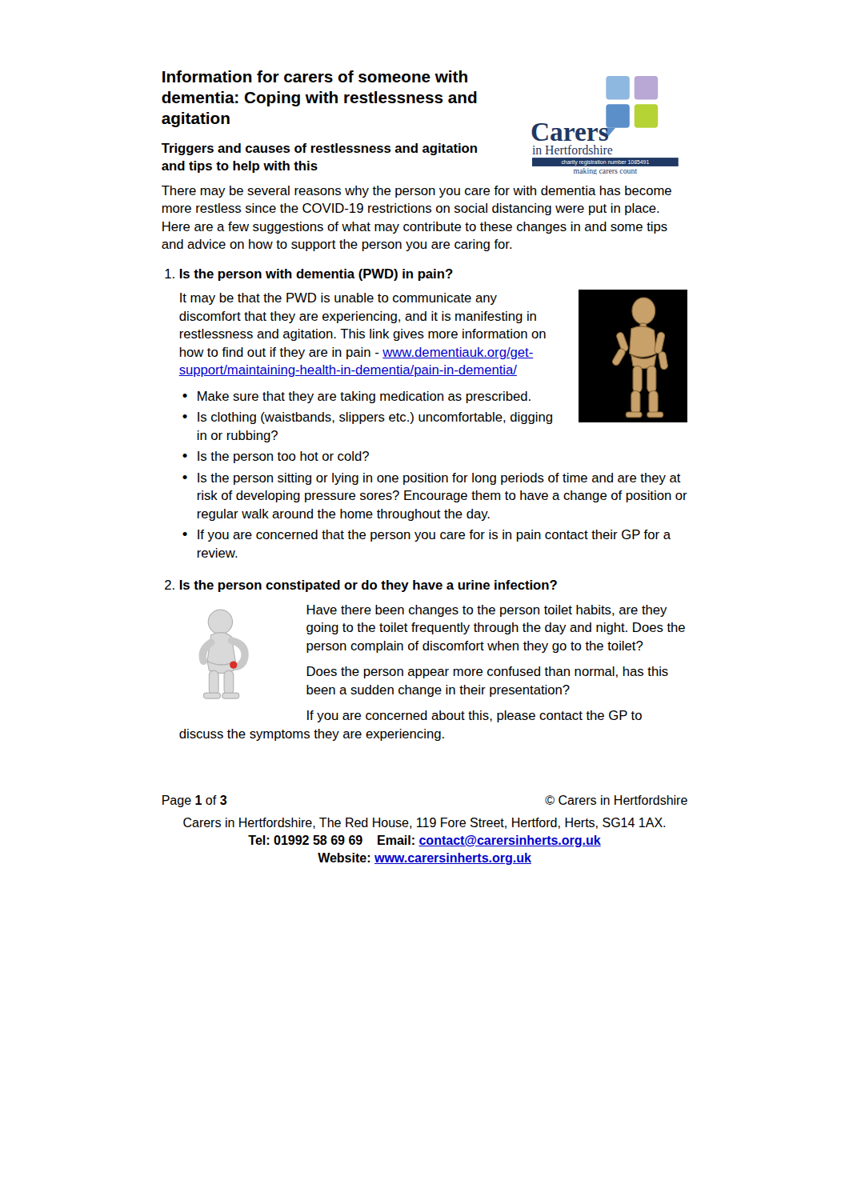Information for carers of someone with dementia: Coping with restlessness and agitation
Triggers and causes of restlessness and agitation and tips to help with this
Carers in Hertfordshire charity registration number 1085491 making carers count
There may be several reasons why the person you care for with dementia has become more restless since the COVID-19 restrictions on social distancing were put in place. Here are a few suggestions of what may contribute to these changes in and some tips and advice on how to support the person you are caring for.
Is the person with dementia (PWD) in pain?
It may be that the PWD is unable to communicate any discomfort that they are experiencing, and it is manifesting in restlessness and agitation. This link gives more information on how to find out if they are in pain - www.dementiauk.org/get-support/maintaining-health-in-dementia/pain-in-dementia/
Make sure that they are taking medication as prescribed.
Is clothing (waistbands, slippers etc.) uncomfortable, digging in or rubbing?
Is the person too hot or cold?
Is the person sitting or lying in one position for long periods of time and are they at risk of developing pressure sores? Encourage them to have a change of position or regular walk around the home throughout the day.
If you are concerned that the person you care for is in pain contact their GP for a review.
Is the person constipated or do they have a urine infection?
Have there been changes to the person toilet habits, are they going to the toilet frequently through the day and night. Does the person complain of discomfort when they go to the toilet?
Does the person appear more confused than normal, has this been a sudden change in their presentation?
If you are concerned about this, please contact the GP to discuss the symptoms they are experiencing.
Page 1 of 3
© Carers in Hertfordshire
Carers in Hertfordshire, The Red House, 119 Fore Street, Hertford, Herts, SG14 1AX.
Tel: 01992 58 69 69 Email: contact@carersinherts.org.uk
Website: www.carersinherts.org.uk